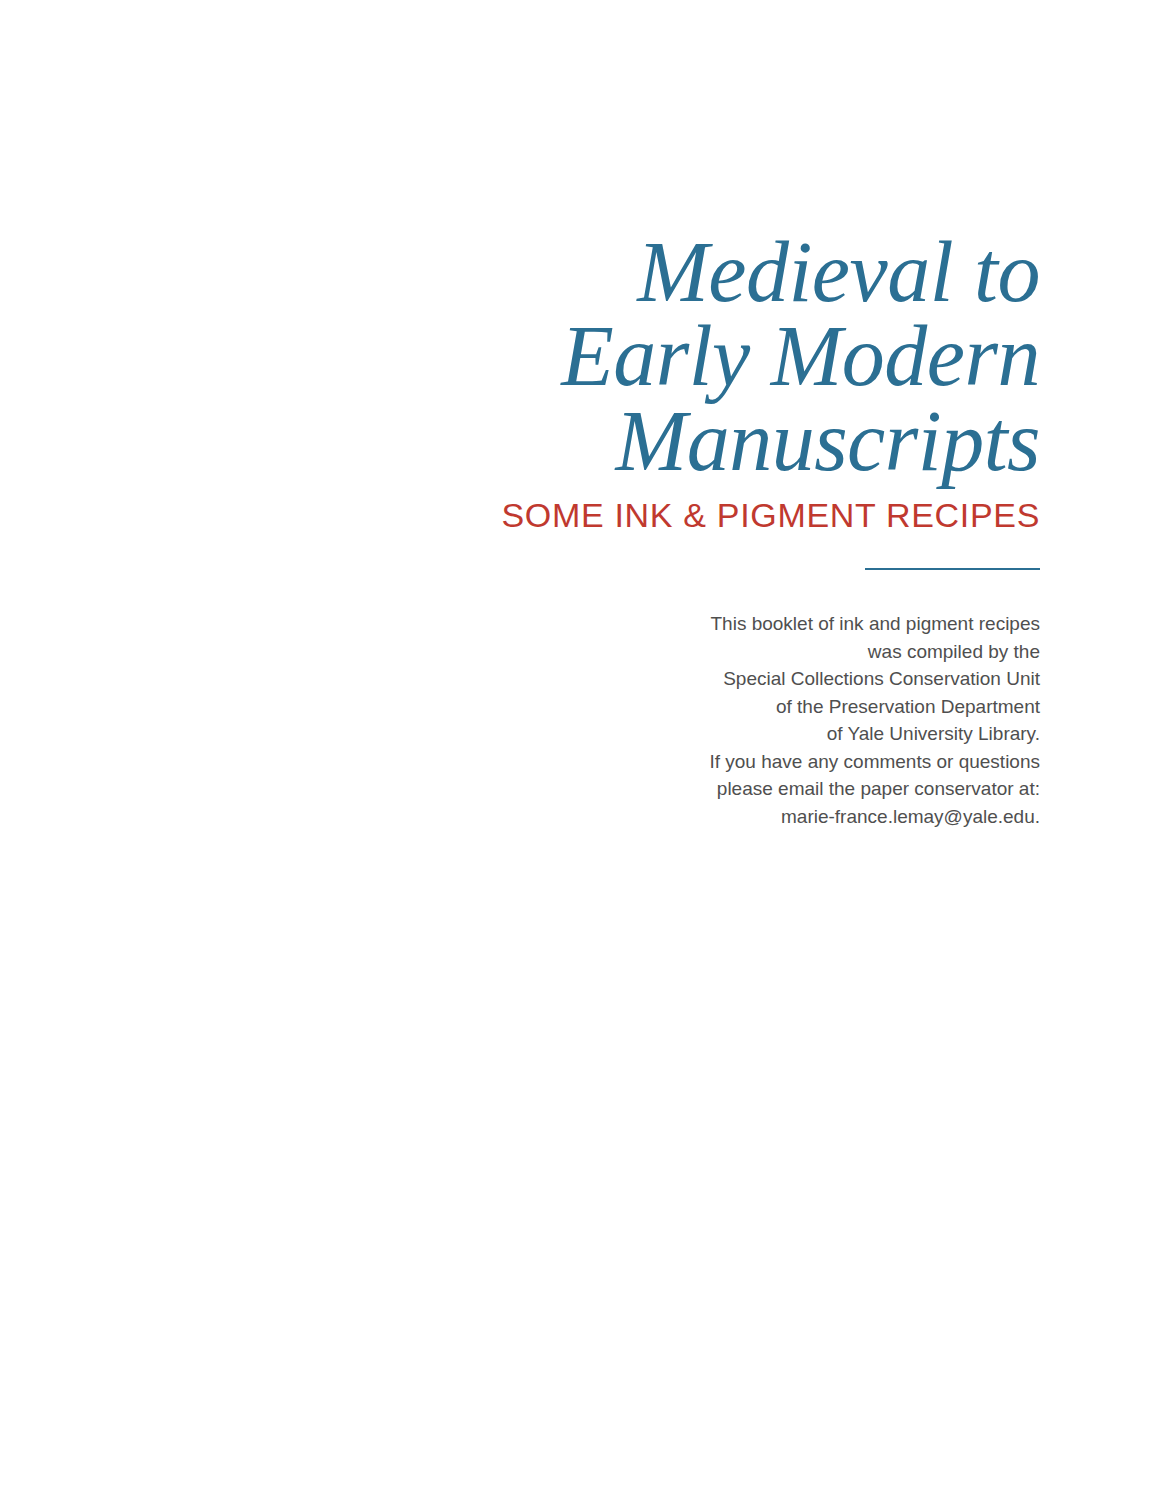Medieval to Early Modern Manuscripts
Some Ink & Pigment Recipes
This booklet of ink and pigment recipes
was compiled by the
Special Collections Conservation Unit
of the Preservation Department
of Yale University Library.
If you have any comments or questions
please email the paper conservator at:
marie-france.lemay@yale.edu.